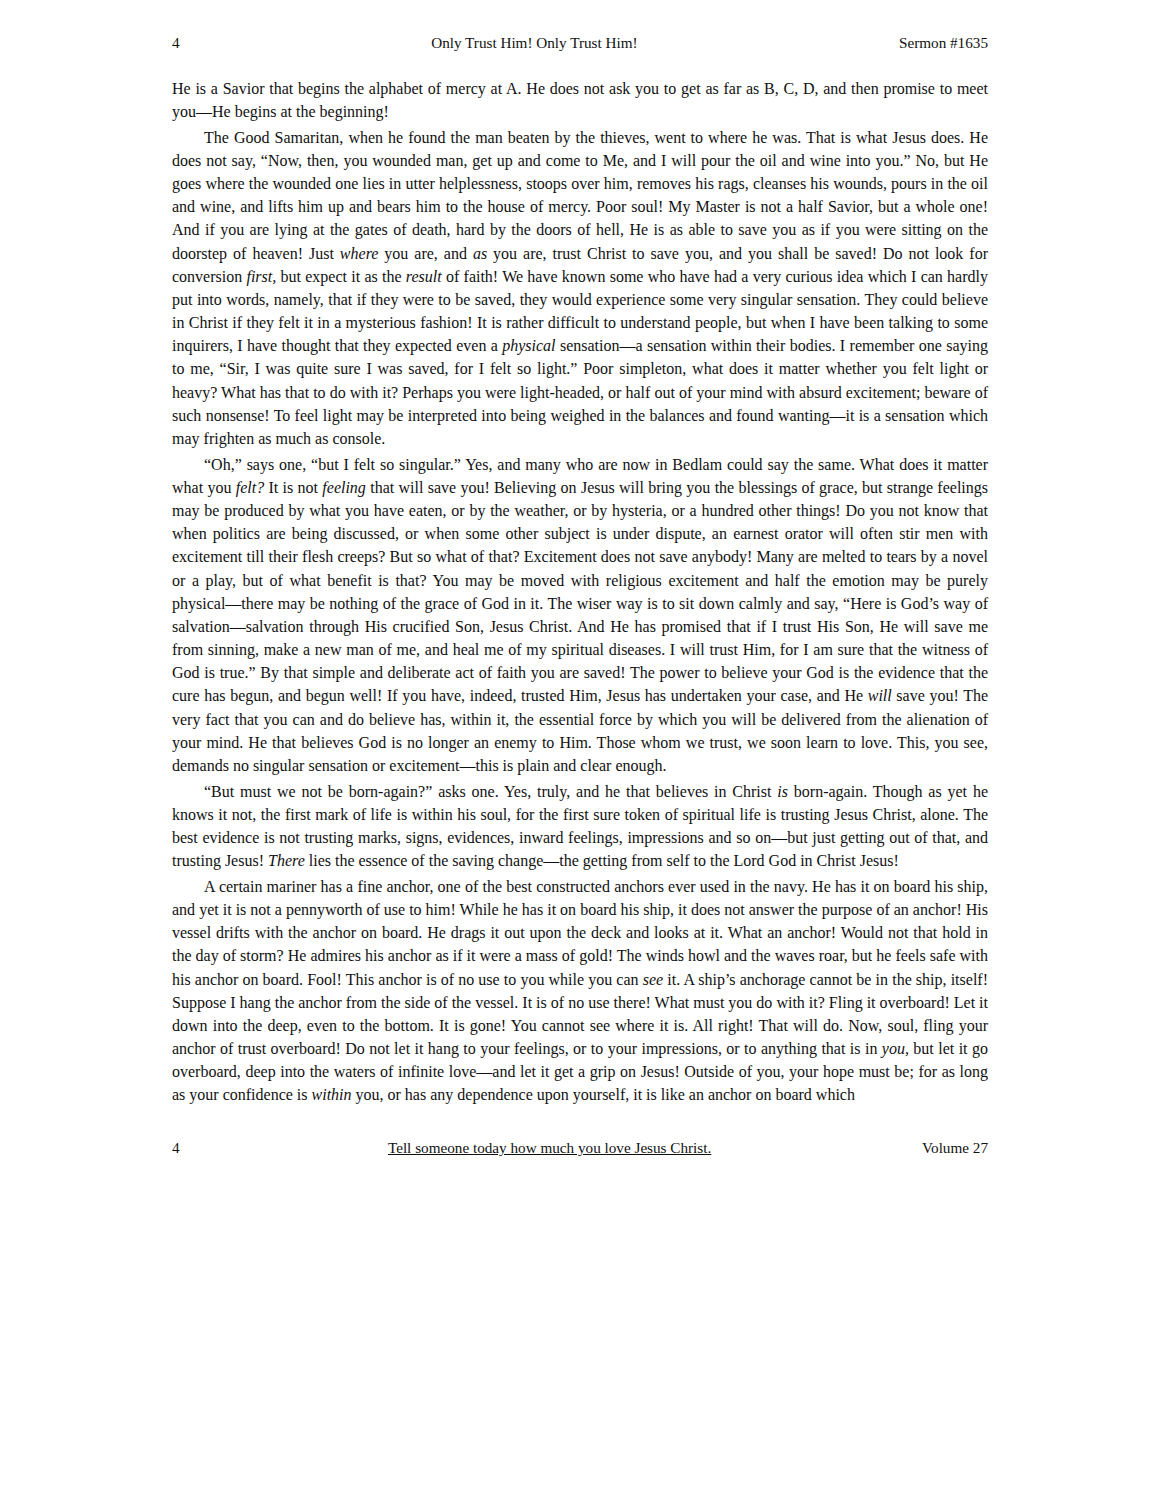4
Only Trust Him! Only Trust Him!
Sermon #1635
He is a Savior that begins the alphabet of mercy at A. He does not ask you to get as far as B, C, D, and then promise to meet you—He begins at the beginning!
The Good Samaritan, when he found the man beaten by the thieves, went to where he was. That is what Jesus does. He does not say, “Now, then, you wounded man, get up and come to Me, and I will pour the oil and wine into you.” No, but He goes where the wounded one lies in utter helplessness, stoops over him, removes his rags, cleanses his wounds, pours in the oil and wine, and lifts him up and bears him to the house of mercy. Poor soul! My Master is not a half Savior, but a whole one! And if you are lying at the gates of death, hard by the doors of hell, He is as able to save you as if you were sitting on the doorstep of heaven! Just where you are, and as you are, trust Christ to save you, and you shall be saved! Do not look for conversion first, but expect it as the result of faith! We have known some who have had a very curious idea which I can hardly put into words, namely, that if they were to be saved, they would experience some very singular sensation. They could believe in Christ if they felt it in a mysterious fashion! It is rather difficult to understand people, but when I have been talking to some inquirers, I have thought that they expected even a physical sensation—a sensation within their bodies. I remember one saying to me, “Sir, I was quite sure I was saved, for I felt so light.” Poor simpleton, what does it matter whether you felt light or heavy? What has that to do with it? Perhaps you were light-headed, or half out of your mind with absurd excitement; beware of such nonsense! To feel light may be interpreted into being weighed in the balances and found wanting—it is a sensation which may frighten as much as console.
“Oh,” says one, “but I felt so singular.” Yes, and many who are now in Bedlam could say the same. What does it matter what you felt? It is not feeling that will save you! Believing on Jesus will bring you the blessings of grace, but strange feelings may be produced by what you have eaten, or by the weather, or by hysteria, or a hundred other things! Do you not know that when politics are being discussed, or when some other subject is under dispute, an earnest orator will often stir men with excitement till their flesh creeps? But so what of that? Excitement does not save anybody! Many are melted to tears by a novel or a play, but of what benefit is that? You may be moved with religious excitement and half the emotion may be purely physical—there may be nothing of the grace of God in it. The wiser way is to sit down calmly and say, “Here is God’s way of salvation—salvation through His crucified Son, Jesus Christ. And He has promised that if I trust His Son, He will save me from sinning, make a new man of me, and heal me of my spiritual diseases. I will trust Him, for I am sure that the witness of God is true.” By that simple and deliberate act of faith you are saved! The power to believe your God is the evidence that the cure has begun, and begun well! If you have, indeed, trusted Him, Jesus has undertaken your case, and He will save you! The very fact that you can and do believe has, within it, the essential force by which you will be delivered from the alienation of your mind. He that believes God is no longer an enemy to Him. Those whom we trust, we soon learn to love. This, you see, demands no singular sensation or excitement—this is plain and clear enough.
“But must we not be born-again?” asks one. Yes, truly, and he that believes in Christ is born-again. Though as yet he knows it not, the first mark of life is within his soul, for the first sure token of spiritual life is trusting Jesus Christ, alone. The best evidence is not trusting marks, signs, evidences, inward feelings, impressions and so on—but just getting out of that, and trusting Jesus! There lies the essence of the saving change—the getting from self to the Lord God in Christ Jesus!
A certain mariner has a fine anchor, one of the best constructed anchors ever used in the navy. He has it on board his ship, and yet it is not a pennyworth of use to him! While he has it on board his ship, it does not answer the purpose of an anchor! His vessel drifts with the anchor on board. He drags it out upon the deck and looks at it. What an anchor! Would not that hold in the day of storm? He admires his anchor as if it were a mass of gold! The winds howl and the waves roar, but he feels safe with his anchor on board. Fool! This anchor is of no use to you while you can see it. A ship’s anchorage cannot be in the ship, itself! Suppose I hang the anchor from the side of the vessel. It is of no use there! What must you do with it? Fling it overboard! Let it down into the deep, even to the bottom. It is gone! You cannot see where it is. All right! That will do. Now, soul, fling your anchor of trust overboard! Do not let it hang to your feelings, or to your impressions, or to anything that is in you, but let it go overboard, deep into the waters of infinite love—and let it get a grip on Jesus! Outside of you, your hope must be; for as long as your confidence is within you, or has any dependence upon yourself, it is like an anchor on board which
4
Tell someone today how much you love Jesus Christ.
Volume 27